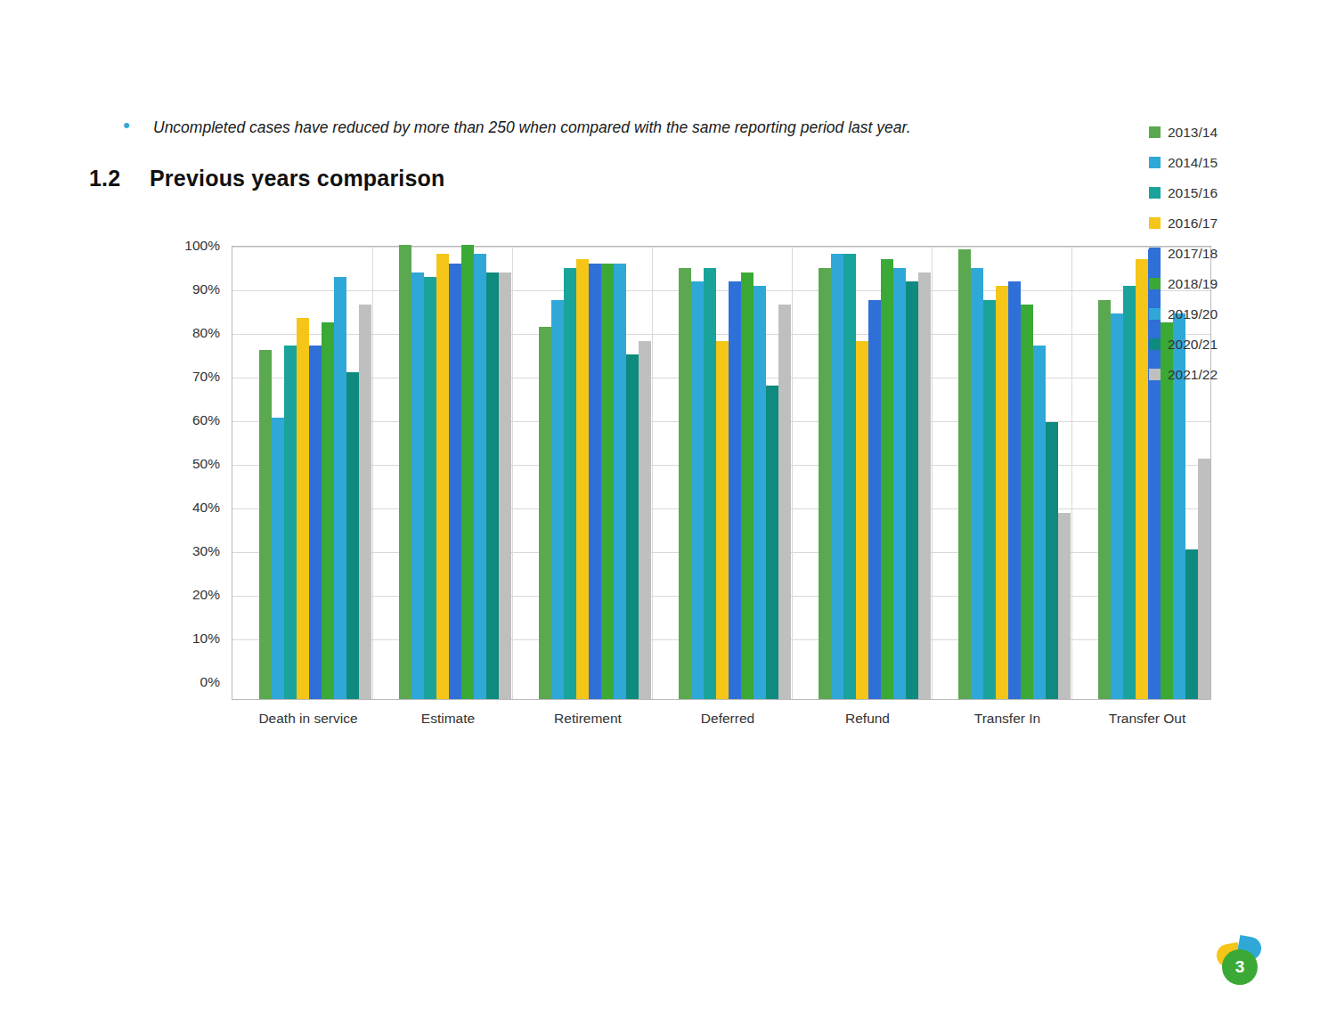Uncompleted cases have reduced by more than 250 when compared with the same reporting period last year.
1.2 Previous years comparison
100% 90% 80% 70% 60% 50% 40% 30% 20% 10% 0%
Death in service Estimate Retirement Deferred Refund Transfer In Transfer Out
2013/14
2014/15
2015/16
2016/17
2017/18
2018/19
2019/20
2020/21
2021/22
3